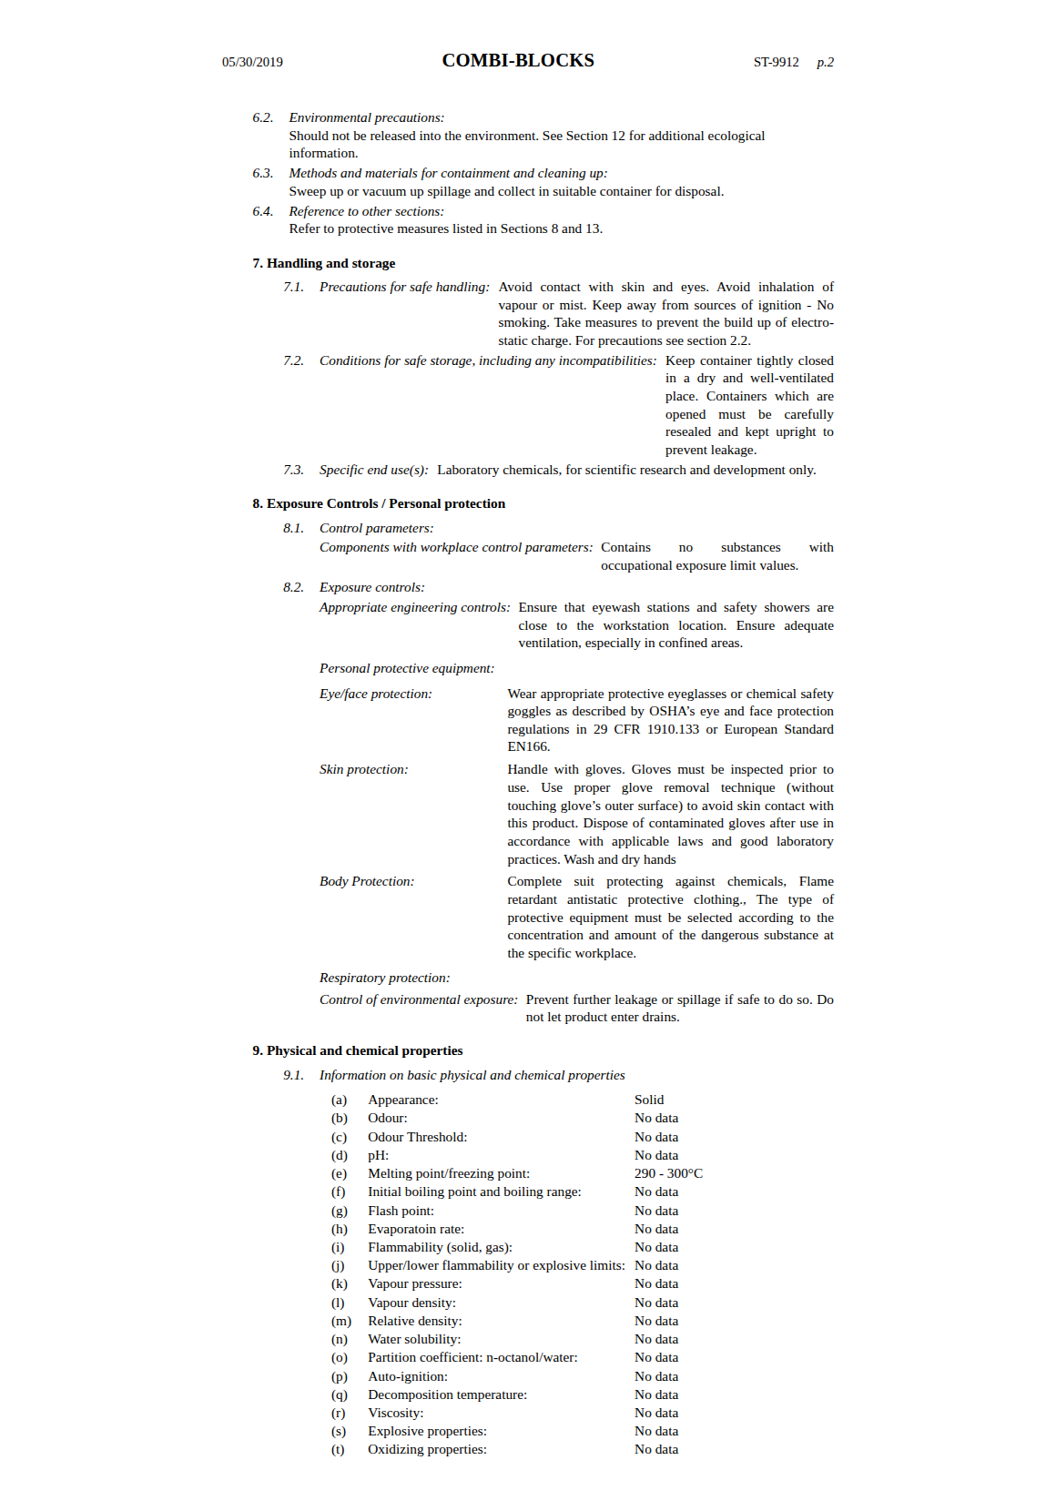05/30/2019
COMBI-BLOCKS
ST-9912 p.2
6.2.
Environmental precautions: Should not be released into the environment. See Section 12 for additional ecological information.
6.3.
Methods and materials for containment and cleaning up: Sweep up or vacuum up spillage and collect in suitable container for disposal.
6.4.
Reference to other sections: Refer to protective measures listed in Sections 8 and 13.
7. Handling and storage
7.1.
Precautions for safe handling: Avoid contact with skin and eyes. Avoid inhalation of vapour or mist. Keep away from sources of ignition - No smoking. Take measures to prevent the build up of electro-static charge. For precautions see section 2.2.
7.2.
Conditions for safe storage, including any incompatibilities: Keep container tightly closed in a dry and well-ventilated place. Containers which are opened must be carefully resealed and kept upright to prevent leakage.
7.3.
Specific end use(s): Laboratory chemicals, for scientific research and development only.
8. Exposure Controls / Personal protection
8.1.
Control parameters:
Components with workplace control parameters: Contains no substances with occupational exposure limit values.
8.2.
Exposure controls:
Appropriate engineering controls: Ensure that eyewash stations and safety showers are close to the workstation location. Ensure adequate ventilation, especially in confined areas.
Personal protective equipment:
Eye/face protection:
Wear appropriate protective eyeglasses or chemical safety goggles as described by OSHA’s eye and face protection regulations in 29 CFR 1910.133 or European Standard EN166.
Skin protection:
Handle with gloves. Gloves must be inspected prior to use. Use proper glove removal technique (without touching glove’s outer surface) to avoid skin contact with this product. Dispose of contaminated gloves after use in accordance with applicable laws and good laboratory practices. Wash and dry hands
Body Protection:
Complete suit protecting against chemicals, Flame retardant antistatic protective clothing., The type of protective equipment must be selected according to the concentration and amount of the dangerous substance at the specific workplace.
Respiratory protection:
Control of environmental exposure: Prevent further leakage or spillage if safe to do so. Do not let product enter drains.
9. Physical and chemical properties
9.1.
Information on basic physical and chemical properties
(a)
Appearance:
Solid
(b)
Odour:
No data
(c)
Odour Threshold:
No data
(d)
pH:
No data
(e)
Melting point/freezing point:
290 - 300°C
(f)
Initial boiling point and boiling range:
No data
(g)
Flash point:
No data
(h)
Evaporatoin rate:
No data
(i)
Flammability (solid, gas):
No data
(j)
Upper/lower flammability or explosive limits:
No data
(k)
Vapour pressure:
No data
(l)
Vapour density:
No data
(m)
Relative density:
No data
(n)
Water solubility:
No data
(o)
Partition coefficient: n-octanol/water:
No data
(p)
Auto-ignition:
No data
(q)
Decomposition temperature:
No data
(r)
Viscosity:
No data
(s)
Explosive properties:
No data
(t)
Oxidizing properties:
No data